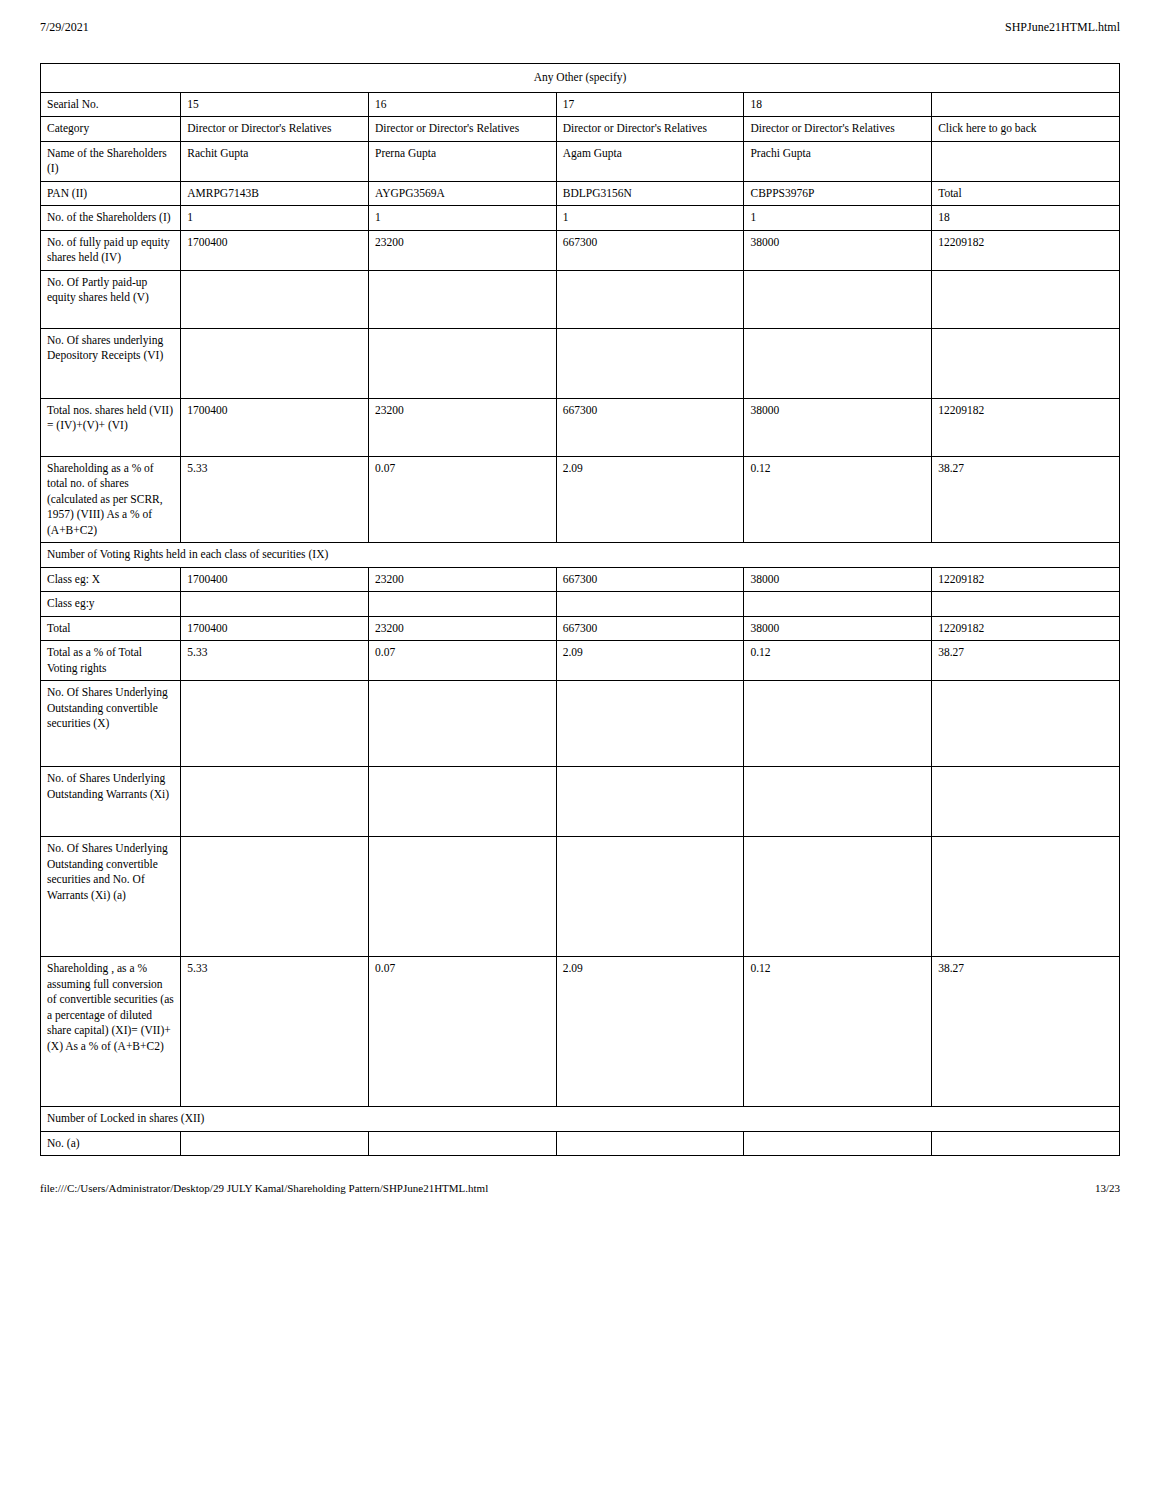7/29/2021
SHPJune21HTML.html
| Any Other (specify) |
| Searial No. | 15 | 16 | 17 | 18 | |
| Category | Director or Director's Relatives | Director or Director's Relatives | Director or Director's Relatives | Director or Director's Relatives | Click here to go back |
| Name of the Shareholders (I) | Rachit Gupta | Prerna Gupta | Agam Gupta | Prachi Gupta | |
| PAN (II) | AMRPG7143B | AYGPG3569A | BDLPG3156N | CBPPS3976P | Total |
| No. of the Shareholders (I) | 1 | 1 | 1 | 1 | 18 |
| No. of fully paid up equity shares held (IV) | 1700400 | 23200 | 667300 | 38000 | 12209182 |
| No. Of Partly paid-up equity shares held (V) | | | | | |
| No. Of shares underlying Depository Receipts (VI) | | | | | |
| Total nos. shares held (VII) = (IV)+(V)+ (VI) | 1700400 | 23200 | 667300 | 38000 | 12209182 |
| Shareholding as a % of total no. of shares (calculated as per SCRR, 1957) (VIII) As a % of (A+B+C2) | 5.33 | 0.07 | 2.09 | 0.12 | 38.27 |
| Number of Voting Rights held in each class of securities (IX) |
| Class eg: X | 1700400 | 23200 | 667300 | 38000 | 12209182 |
| Class eg:y | | | | | |
| Total | 1700400 | 23200 | 667300 | 38000 | 12209182 |
| Total as a % of Total Voting rights | 5.33 | 0.07 | 2.09 | 0.12 | 38.27 |
| No. Of Shares Underlying Outstanding convertible securities (X) | | | | | |
| No. of Shares Underlying Outstanding Warrants (Xi) | | | | | |
| No. Of Shares Underlying Outstanding convertible securities and No. Of Warrants (Xi) (a) | | | | | |
| Shareholding , as a % assuming full conversion of convertible securities (as a percentage of diluted share capital) (XI)= (VII)+(X) As a % of (A+B+C2) | 5.33 | 0.07 | 2.09 | 0.12 | 38.27 |
| Number of Locked in shares (XII) |
| No. (a) | | | | | |
file:///C:/Users/Administrator/Desktop/29 JULY Kamal/Shareholding Pattern/SHPJune21HTML.html
13/23